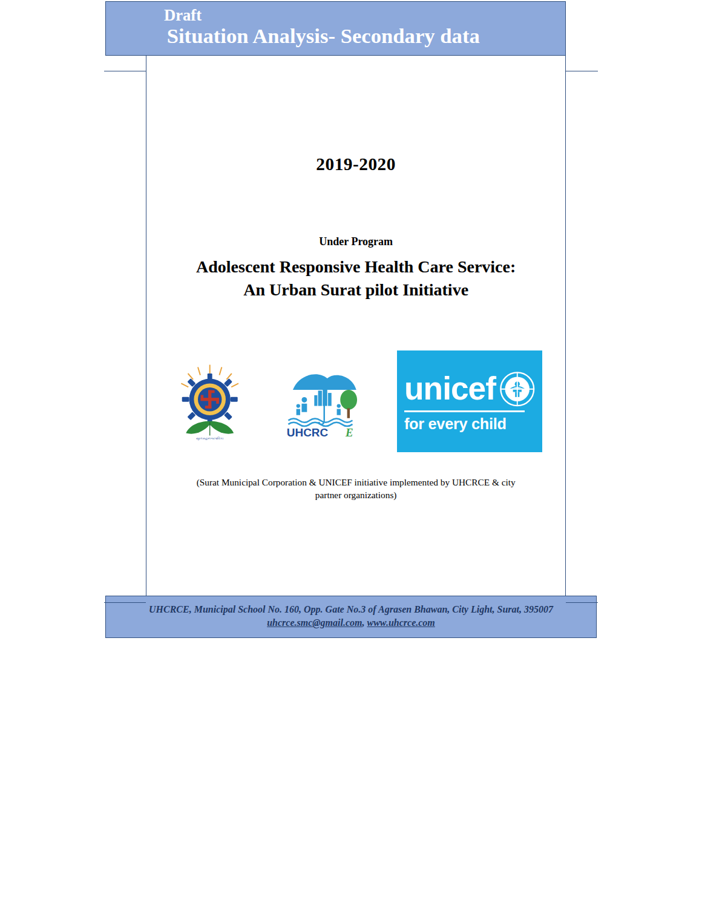Draft
Situation Analysis- Secondary data
2019-2020
Under Program
Adolescent Responsive Health Care Service: An Urban Surat pilot Initiative
સુરત મહાનગરપાલિકા
UHCRC E
unicef
for every child
(Surat Municipal Corporation & UNICEF initiative implemented by UHCRCE & city partner organizations)
UHCRCE, Municipal School No. 160, Opp. Gate No.3 of Agrasen Bhawan, City Light, Surat, 395007
uhcrce.smc@gmail.com, www.uhcrce.com